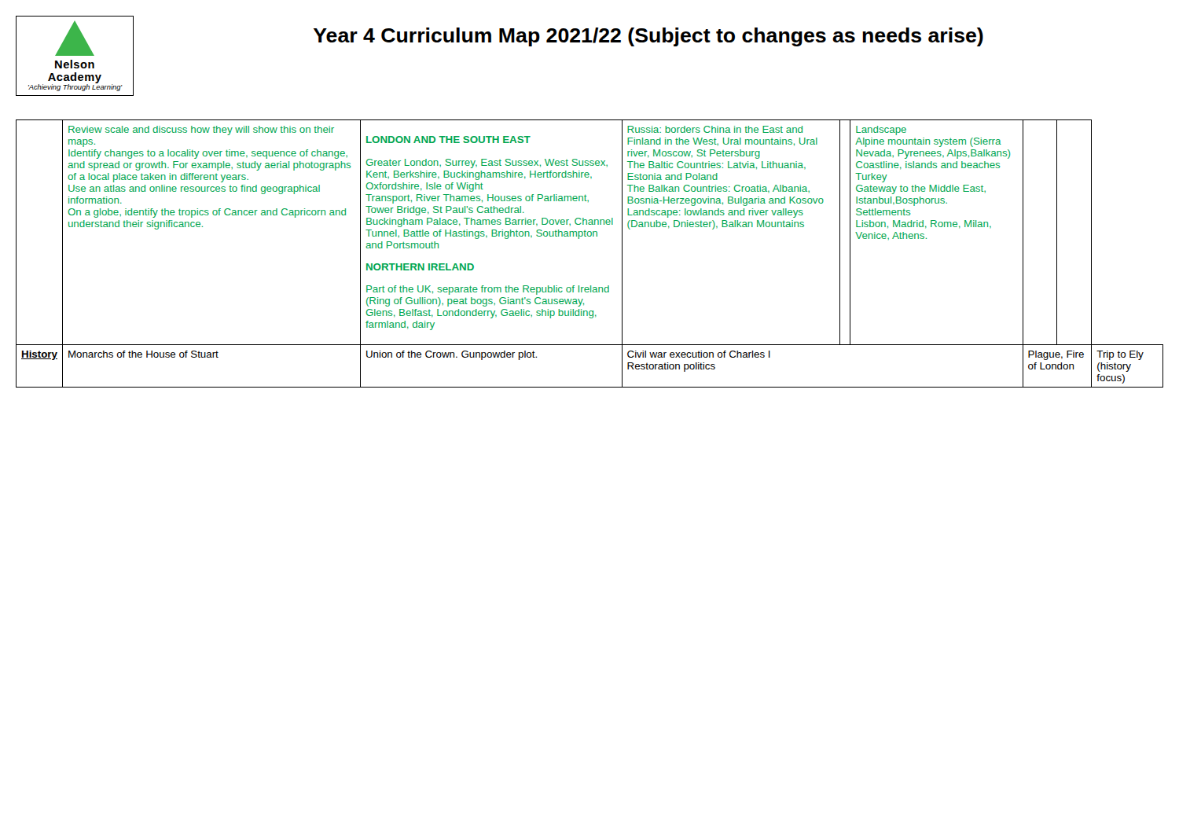Nelson
Academy
'Achieving Through Learning'
Year 4 Curriculum Map 2021/22 (Subject to changes as needs arise)
| | Review scale and discuss how they will show this on their maps. Identify changes to a locality over time, sequence of change, and spread or growth. For example, study aerial photographs of a local place taken in different years. Use an atlas and online resources to find geographical information. On a globe, identify the tropics of Cancer and Capricorn and understand their significance. | LONDON AND THE SOUTH EAST Greater London, Surrey, East Sussex, West Sussex, Kent, Berkshire, Buckinghamshire, Hertfordshire, Oxfordshire, Isle of Wight Transport, River Thames, Houses of Parliament, Tower Bridge, St Paul's Cathedral. Buckingham Palace, Thames Barrier, Dover, Channel Tunnel, Battle of Hastings, Brighton, Southampton and Portsmouth NORTHERN IRELAND Part of the UK, separate from the Republic of Ireland (Ring of Gullion), peat bogs, Giant's Causeway, Glens, Belfast, Londonderry, Gaelic, ship building, farmland, dairy | Russia: borders China in the East and Finland in the West, Ural mountains, Ural river, Moscow, St Petersburg The Baltic Countries: Latvia, Lithuania, Estonia and Poland The Balkan Countries: Croatia, Albania, Bosnia-Herzegovina, Bulgaria and Kosovo Landscape: lowlands and river valleys (Danube, Dniester), Balkan Mountains | | Landscape Alpine mountain system (Sierra Nevada, Pyrenees, Alps,Balkans) Coastline, islands and beaches Turkey Gateway to the Middle East, Istanbul,Bosphorus. Settlements Lisbon, Madrid, Rome, Milan, Venice, Athens. | | |
| History | Monarchs of the House of Stuart | Union of the Crown. Gunpowder plot. | Civil war execution of Charles I Restoration politics | Plague, Fire of London | Trip to Ely (history focus) |